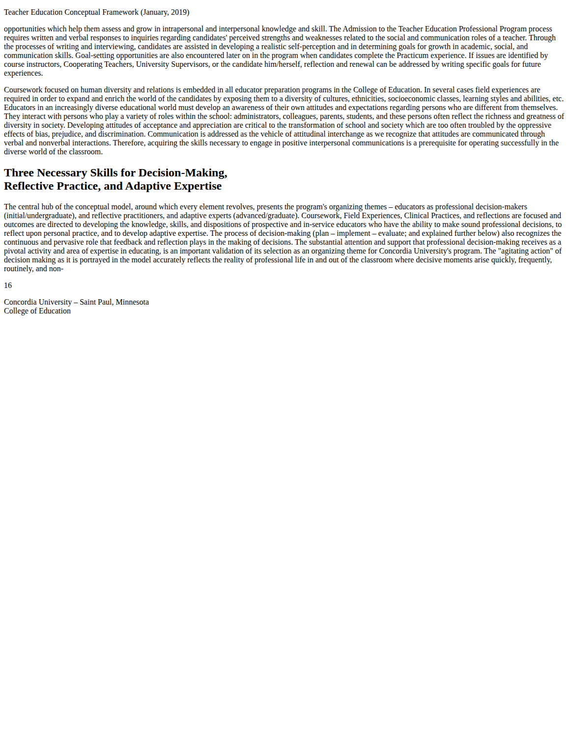Teacher Education Conceptual Framework (January, 2019)
opportunities which help them assess and grow in intrapersonal and interpersonal knowledge and skill. The Admission to the Teacher Education Professional Program process requires written and verbal responses to inquiries regarding candidates' perceived strengths and weaknesses related to the social and communication roles of a teacher. Through the processes of writing and interviewing, candidates are assisted in developing a realistic self-perception and in determining goals for growth in academic, social, and communication skills. Goal-setting opportunities are also encountered later on in the program when candidates complete the Practicum experience. If issues are identified by course instructors, Cooperating Teachers, University Supervisors, or the candidate him/herself, reflection and renewal can be addressed by writing specific goals for future experiences.
Coursework focused on human diversity and relations is embedded in all educator preparation programs in the College of Education. In several cases field experiences are required in order to expand and enrich the world of the candidates by exposing them to a diversity of cultures, ethnicities, socioeconomic classes, learning styles and abilities, etc. Educators in an increasingly diverse educational world must develop an awareness of their own attitudes and expectations regarding persons who are different from themselves. They interact with persons who play a variety of roles within the school: administrators, colleagues, parents, students, and these persons often reflect the richness and greatness of diversity in society. Developing attitudes of acceptance and appreciation are critical to the transformation of school and society which are too often troubled by the oppressive effects of bias, prejudice, and discrimination. Communication is addressed as the vehicle of attitudinal interchange as we recognize that attitudes are communicated through verbal and nonverbal interactions. Therefore, acquiring the skills necessary to engage in positive interpersonal communications is a prerequisite for operating successfully in the diverse world of the classroom.
Three Necessary Skills for Decision-Making,
Reflective Practice, and Adaptive Expertise
The central hub of the conceptual model, around which every element revolves, presents the program's organizing themes – educators as professional decision-makers (initial/undergraduate), and reflective practitioners, and adaptive experts (advanced/graduate). Coursework, Field Experiences, Clinical Practices, and reflections are focused and outcomes are directed to developing the knowledge, skills, and dispositions of prospective and in-service educators who have the ability to make sound professional decisions, to reflect upon personal practice, and to develop adaptive expertise. The process of decision-making (plan – implement – evaluate; and explained further below) also recognizes the continuous and pervasive role that feedback and reflection plays in the making of decisions. The substantial attention and support that professional decision-making receives as a pivotal activity and area of expertise in educating, is an important validation of its selection as an organizing theme for Concordia University's program. The "agitating action" of decision making as it is portrayed in the model accurately reflects the reality of professional life in and out of the classroom where decisive moments arise quickly, frequently, routinely, and non-
16
Concordia University – Saint Paul, Minnesota
College of Education